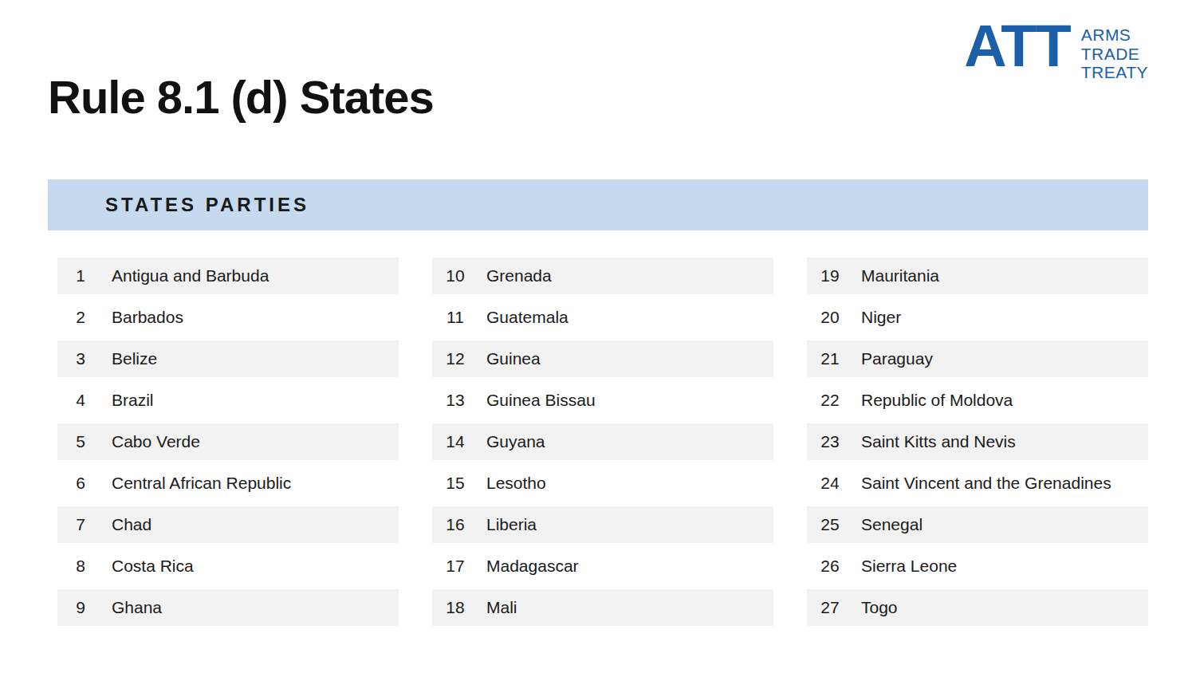ATT
ARMS
TRADE
TREATY
Rule 8.1 (d) States
STATES PARTIES
1 Antigua and Barbuda
2 Barbados
3 Belize
4 Brazil
5 Cabo Verde
6 Central African Republic
7 Chad
8 Costa Rica
9 Ghana
10 Grenada
11 Guatemala
12 Guinea
13 Guinea Bissau
14 Guyana
15 Lesotho
16 Liberia
17 Madagascar
18 Mali
19 Mauritania
20 Niger
21 Paraguay
22 Republic of Moldova
23 Saint Kitts and Nevis
24 Saint Vincent and the Grenadines
25 Senegal
26 Sierra Leone
27 Togo